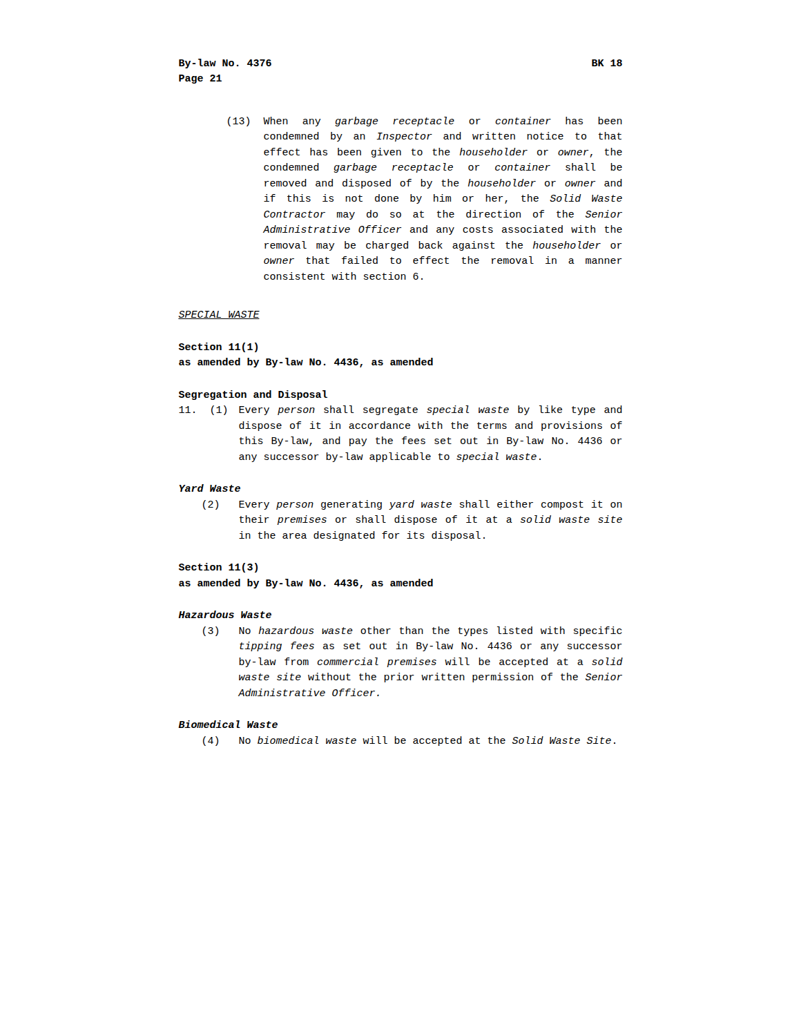By-law No. 4376 Page 21
BK 18
(13)
When any garbage receptacle or container has been condemned by an Inspector and written notice to that effect has been given to the householder or owner, the condemned garbage receptacle or container shall be removed and disposed of by the householder or owner and if this is not done by him or her, the Solid Waste Contractor may do so at the direction of the Senior Administrative Officer and any costs associated with the removal may be charged back against the householder or owner that failed to effect the removal in a manner consistent with section 6.
SPECIAL WASTE
Section 11(1) as amended by By-law No. 4436, as amended
Segregation and Disposal
11. (1)
Every person shall segregate special waste by like type and dispose of it in accordance with the terms and provisions of this By-law, and pay the fees set out in By-law No. 4436 or any successor by-law applicable to special waste.
Yard Waste
(2)
Every person generating yard waste shall either compost it on their premises or shall dispose of it at a solid waste site in the area designated for its disposal.
Section 11(3) as amended by By-law No. 4436, as amended
Hazardous Waste
(3)
No hazardous waste other than the types listed with specific tipping fees as set out in By-law No. 4436 or any successor by-law from commercial premises will be accepted at a solid waste site without the prior written permission of the Senior Administrative Officer.
Biomedical Waste
(4)
No biomedical waste will be accepted at the Solid Waste Site.